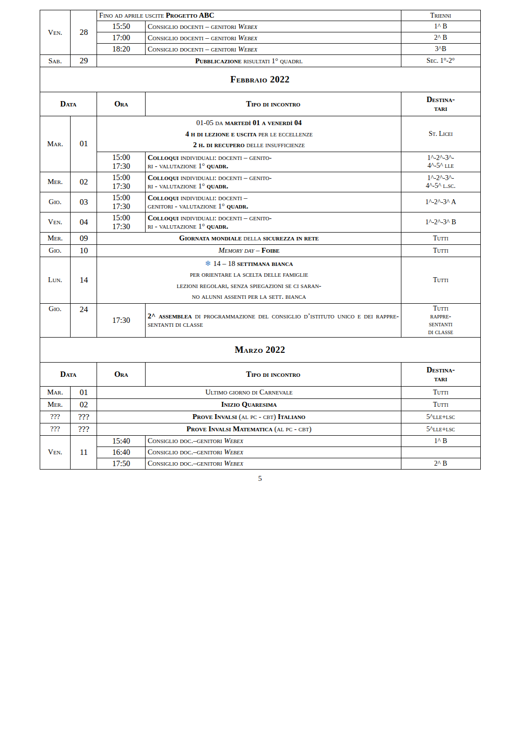| Ven. | 28 | Fino ad aprile uscite Progetto ABC | Trienni |
| 15:50 | Consiglio docenti – genitori Webex | 1^ B |
| 17:00 | Consiglio docenti – genitori Webex | 2^ B |
| 18:20 | Consiglio docenti – genitori Webex | 3^B |
| Sab. | 29 | Pubblicazione risultati 1° quadri. | Sec. 1°-2° |
| Febbraio 2022 |
| Data | Ora | Tipo di incontro | Destina- tari |
| Mar. | 01 | 01-05 da martedì 01 a venerdì 04 4 h di lezione e uscita per le eccellenze 2 h. di recupero delle insufficienze | St. Licei |
| 15:00 17:30 | Colloqui individuali: docenti – genito- ri - valutazione 1° quadr. | 1^-2^-3^- 4^-5^ lle |
| Mer. | 02 | 15:00 17:30 | Colloqui individuali: docenti – genito- ri - valutazione 1° quadr. | 1^-2^-3^- 4^-5^ l.sc. |
| Gio. | 03 | 15:00 17:30 | Colloqui individuali: docenti – genitori - valutazione 1° quadr. | 1^-2^-3^ A |
| Ven. | 04 | 15:00 17:30 | Colloqui individuali: docenti – genito- ri - valutazione 1° quadr. | 1^-2^-3^ B |
| Mer. | 09 | Giornata mondiale della sicurezza in rete | Tutti |
| Gio. | 10 | Memory day – Foibe | Tutti |
| Lun. | 14 | ❄ 14 – 18 settimana bianca per orientare la scelta delle famiglie lezioni regolari, senza spiegazioni se ci saran- no alunni assenti per la sett. bianca | Tutti |
| Gio. | 24 | 17:30 | 2^ assemblea di programmazione del consiglio d’istituto unico e dei rappre-sentanti di classe | Tutti rappre- sentanti di classe |
| Marzo 2022 |
| Data | Ora | Tipo di incontro | Destina- tari |
| Mar. | 01 | Ultimo giorno di Carnevale | Tutti |
| Mer. | 02 | Inizio Quaresima | Tutti |
| ??? | ??? | Prove Invalsi (al pc - cbt) Italiano | 5^lle+lsc |
| ??? | ??? | Prove Invalsi Matematica (al pc - cbt) | 5^lle+lsc |
| Ven. | 11 | 15:40 | Consiglio doc.–genitori Webex | 1^ B |
| 16:40 | Consiglio doc.–genitori Webex | |
| 17:50 | Consiglio doc.–genitori Webex | 2^ B |
5